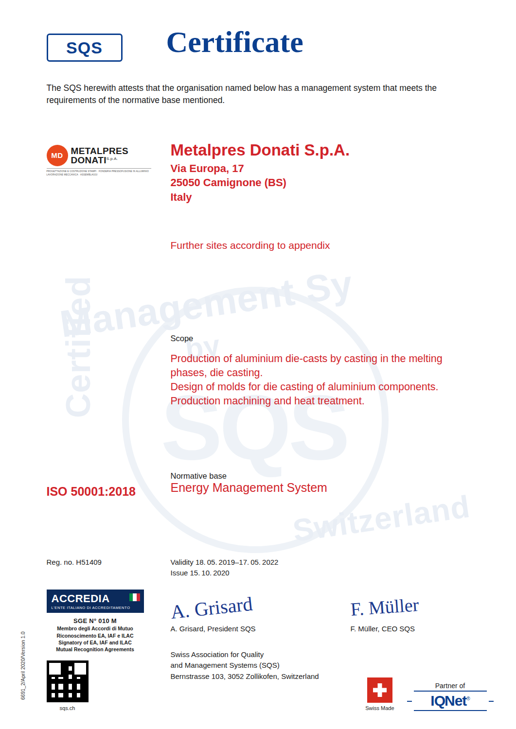SQS
Management Sy
by
Certified
Switzerland
SQS
Certificate
The SQS herewith attests that the organisation named below has a management system that meets the requirements of the normative base mentioned.
METALPRES DONATIS.p.A.
Progettazione e costruzione stampi · Fonderia pressofusione in alluminio
Lavorazione meccanica · Assemblaggi
Metalpres Donati S.p.A.
Via Europa, 17
25050 Camignone (BS)
Italy
Further sites according to appendix
Scope
Production of aluminium die-casts by casting in the melting phases, die casting.
Design of molds for die casting of aluminium components.
Production machining and heat treatment.
Normative base
ISO 50001:2018
Energy Management System
Reg. no. H51409
Validity 18. 05. 2019–17. 05. 2022
Issue 15. 10. 2020
ACCREDIA
L'ente italiano di accreditamento
SGE N° 010 M
Membro degli Accordi di Mutuo
Riconoscimento EA, IAF e ILAC
Signatory of EA, IAF and ILAC
Mutual Recognition Agreements
sqs.ch
A. Grisard
A. Grisard, President SQS
F. Müller
F. Müller, CEO SQS
Swiss Association for Quality
and Management Systems (SQS)
Bernstrasse 103, 3052 Zollikofen, Switzerland
Swiss Made
Partner of
IQNet®
6691_2/April 2020/Version 1.0